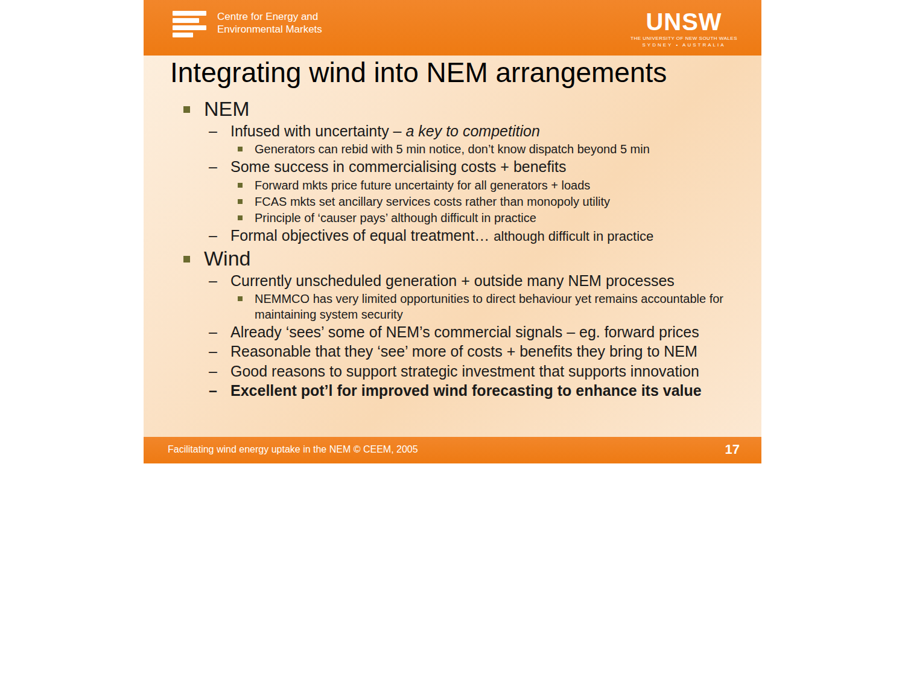Centre for Energy and
Environmental Markets
UNSW
THE UNIVERSITY OF NEW SOUTH WALES
SYDNEY • AUSTRALIA
Integrating wind into NEM arrangements
NEM
Infused with uncertainty – a key to competition
Generators can rebid with 5 min notice, don’t know dispatch beyond 5 min
Some success in commercialising costs + benefits
Forward mkts price future uncertainty for all generators + loads
FCAS mkts set ancillary services costs rather than monopoly utility
Principle of ‘causer pays’ although difficult in practice
Formal objectives of equal treatment… although difficult in practice
Wind
Currently unscheduled generation + outside many NEM processes
NEMMCO has very limited opportunities to direct behaviour yet remains accountable for maintaining system security
Already ‘sees’ some of NEM’s commercial signals – eg. forward prices
Reasonable that they ‘see’ more of costs + benefits they bring to NEM
Good reasons to support strategic investment that supports innovation
Excellent pot’l for improved wind forecasting to enhance its value
Facilitating wind energy uptake in the NEM © CEEM, 2005
17